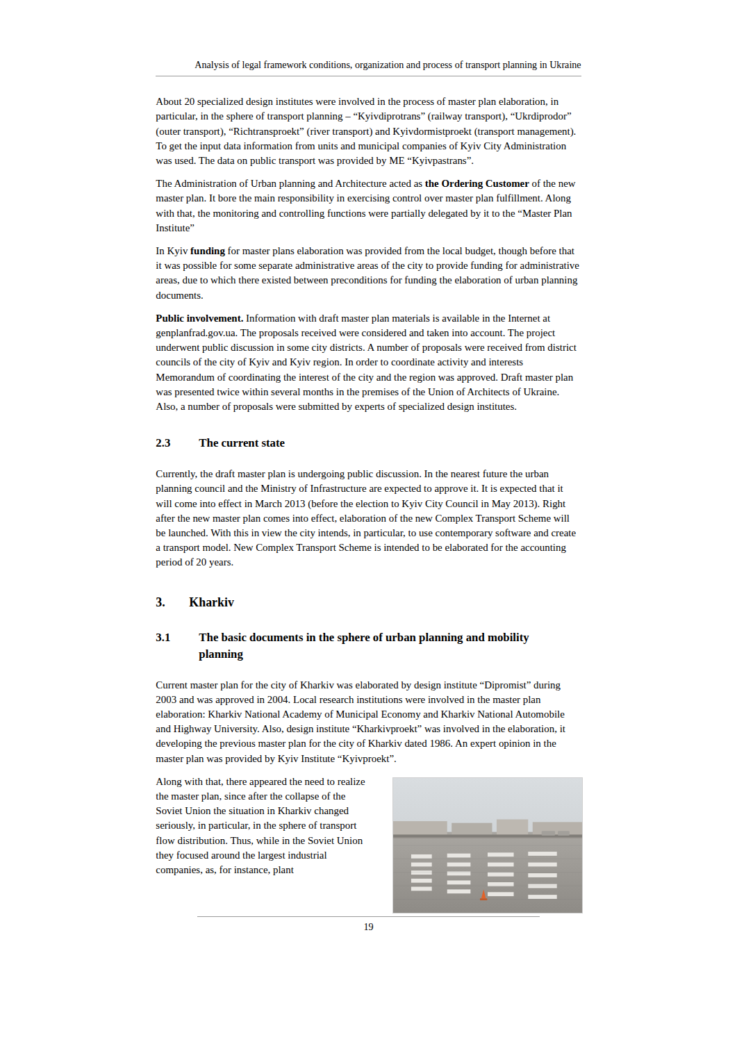Analysis of legal framework conditions, organization and process of transport planning in Ukraine
About 20 specialized design institutes were involved in the process of master plan elaboration, in particular, in the sphere of transport planning – “Kyivdiprotrans” (railway transport), “Ukrdiprodor” (outer transport), “Richtransproekt” (river transport) and Kyivdormistproekt (transport management). To get the input data information from units and municipal companies of Kyiv City Administration was used. The data on public transport was provided by ME “Kyivpastrans”.
The Administration of Urban planning and Architecture acted as the Ordering Customer of the new master plan. It bore the main responsibility in exercising control over master plan fulfillment. Along with that, the monitoring and controlling functions were partially delegated by it to the “Master Plan Institute”
In Kyiv funding for master plans elaboration was provided from the local budget, though before that it was possible for some separate administrative areas of the city to provide funding for administrative areas, due to which there existed between preconditions for funding the elaboration of urban planning documents.
Public involvement. Information with draft master plan materials is available in the Internet at genplanfrad.gov.ua. The proposals received were considered and taken into account. The project underwent public discussion in some city districts. A number of proposals were received from district councils of the city of Kyiv and Kyiv region. In order to coordinate activity and interests Memorandum of coordinating the interest of the city and the region was approved. Draft master plan was presented twice within several months in the premises of the Union of Architects of Ukraine. Also, a number of proposals were submitted by experts of specialized design institutes.
2.3 The current state
Currently, the draft master plan is undergoing public discussion. In the nearest future the urban planning council and the Ministry of Infrastructure are expected to approve it. It is expected that it will come into effect in March 2013 (before the election to Kyiv City Council in May 2013). Right after the new master plan comes into effect, elaboration of the new Complex Transport Scheme will be launched. With this in view the city intends, in particular, to use contemporary software and create a transport model. New Complex Transport Scheme is intended to be elaborated for the accounting period of 20 years.
3. Kharkiv
3.1 The basic documents in the sphere of urban planning and mobility planning
Current master plan for the city of Kharkiv was elaborated by design institute “Dipromist” during 2003 and was approved in 2004. Local research institutions were involved in the master plan elaboration: Kharkiv National Academy of Municipal Economy and Kharkiv National Automobile and Highway University. Also, design institute “Kharkivproekt” was involved in the elaboration, it developing the previous master plan for the city of Kharkiv dated 1986. An expert opinion in the master plan was provided by Kyiv Institute “Kyivproekt”.
Along with that, there appeared the need to realize the master plan, since after the collapse of the Soviet Union the situation in Kharkiv changed seriously, in particular, in the sphere of transport flow distribution. Thus, while in the Soviet Union they focused around the largest industrial companies, as, for instance, plant
19